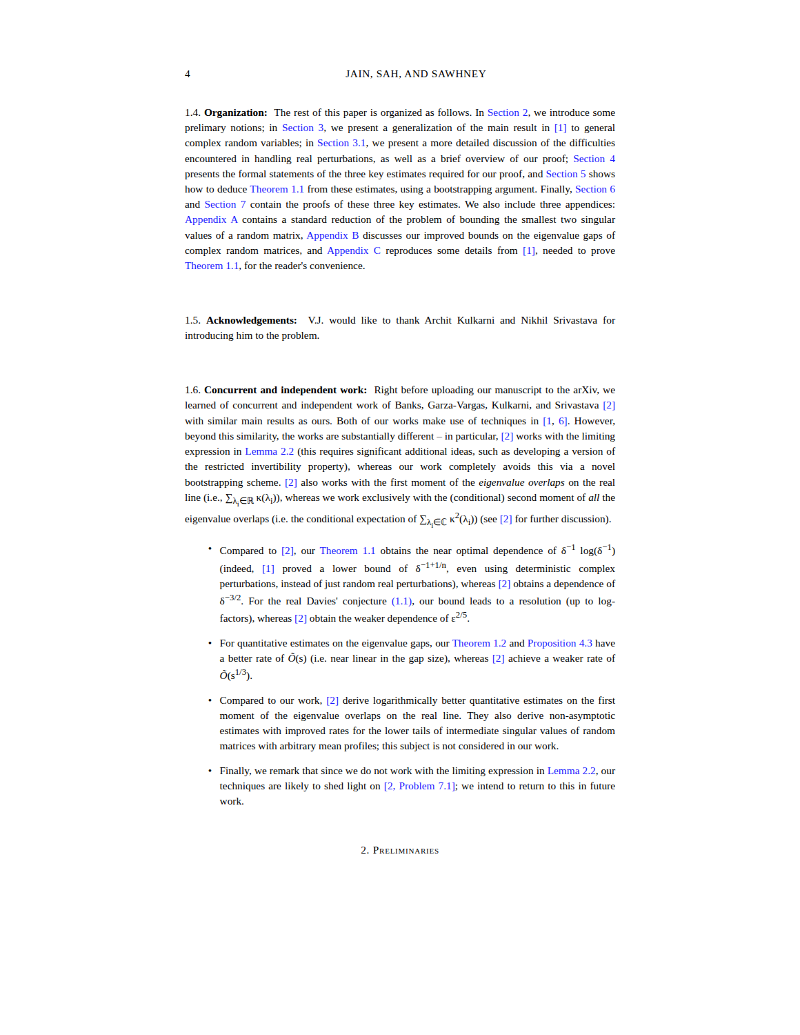4 JAIN, SAH, AND SAWHNEY
1.4. Organization: The rest of this paper is organized as follows. In Section 2, we introduce some prelimary notions; in Section 3, we present a generalization of the main result in [1] to general complex random variables; in Section 3.1, we present a more detailed discussion of the difficulties encountered in handling real perturbations, as well as a brief overview of our proof; Section 4 presents the formal statements of the three key estimates required for our proof, and Section 5 shows how to deduce Theorem 1.1 from these estimates, using a bootstrapping argument. Finally, Section 6 and Section 7 contain the proofs of these three key estimates. We also include three appendices: Appendix A contains a standard reduction of the problem of bounding the smallest two singular values of a random matrix, Appendix B discusses our improved bounds on the eigenvalue gaps of complex random matrices, and Appendix C reproduces some details from [1], needed to prove Theorem 1.1, for the reader's convenience.
1.5. Acknowledgements: V.J. would like to thank Archit Kulkarni and Nikhil Srivastava for introducing him to the problem.
1.6. Concurrent and independent work: Right before uploading our manuscript to the arXiv, we learned of concurrent and independent work of Banks, Garza-Vargas, Kulkarni, and Srivastava [2] with similar main results as ours. Both of our works make use of techniques in [1, 6]. However, beyond this similarity, the works are substantially different – in particular, [2] works with the limiting expression in Lemma 2.2 (this requires significant additional ideas, such as developing a version of the restricted invertibility property), whereas our work completely avoids this via a novel bootstrapping scheme. [2] also works with the first moment of the eigenvalue overlaps on the real line (i.e., ∑λi∈ℝ κ(λi)), whereas we work exclusively with the (conditional) second moment of all the eigenvalue overlaps (i.e. the conditional expectation of ∑λi∈ℂ κ2(λi)) (see [2] for further discussion).
Compared to [2], our Theorem 1.1 obtains the near optimal dependence of δ−1 log(δ−1) (indeed, [1] proved a lower bound of δ−1+1/n, even using deterministic complex perturbations, instead of just random real perturbations), whereas [2] obtains a dependence of δ−3/2. For the real Davies' conjecture (1.1), our bound leads to a resolution (up to log-factors), whereas [2] obtain the weaker dependence of ε2/5.
For quantitative estimates on the eigenvalue gaps, our Theorem 1.2 and Proposition 4.3 have a better rate of Õ(s) (i.e. near linear in the gap size), whereas [2] achieve a weaker rate of Õ(s1/3).
Compared to our work, [2] derive logarithmically better quantitative estimates on the first moment of the eigenvalue overlaps on the real line. They also derive non-asymptotic estimates with improved rates for the lower tails of intermediate singular values of random matrices with arbitrary mean profiles; this subject is not considered in our work.
Finally, we remark that since we do not work with the limiting expression in Lemma 2.2, our techniques are likely to shed light on [2, Problem 7.1]; we intend to return to this in future work.
2. Preliminaries